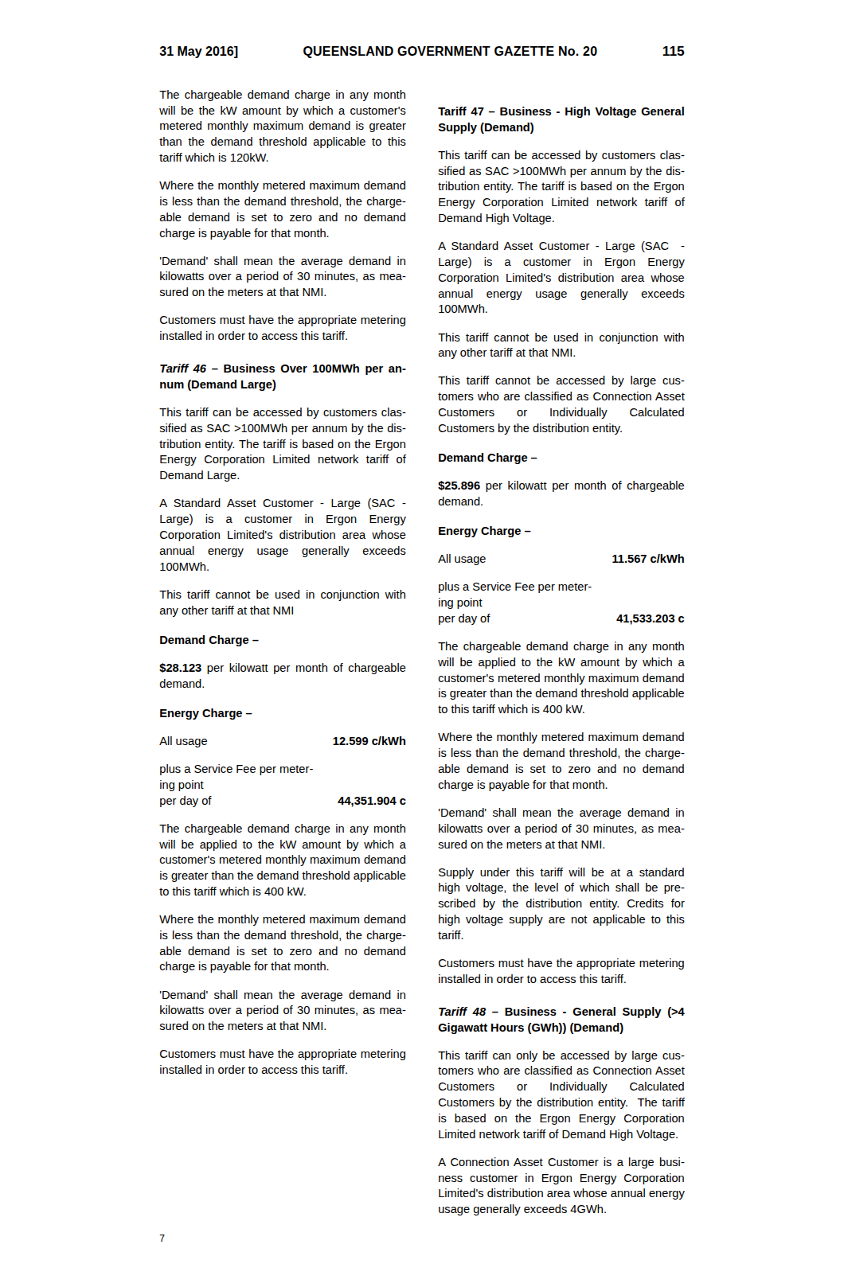31 May 2016]
QUEENSLAND GOVERNMENT GAZETTE No. 20
115
The chargeable demand charge in any month will be the kW amount by which a customer's metered monthly maximum demand is greater than the demand threshold applicable to this tariff which is 120kW.
Where the monthly metered maximum demand is less than the demand threshold, the chargeable demand is set to zero and no demand charge is payable for that month.
'Demand' shall mean the average demand in kilowatts over a period of 30 minutes, as measured on the meters at that NMI.
Customers must have the appropriate metering installed in order to access this tariff.
Tariff 46 – Business Over 100MWh per annum (Demand Large)
This tariff can be accessed by customers classified as SAC >100MWh per annum by the distribution entity. The tariff is based on the Ergon Energy Corporation Limited network tariff of Demand Large.
A Standard Asset Customer - Large (SAC - Large) is a customer in Ergon Energy Corporation Limited's distribution area whose annual energy usage generally exceeds 100MWh.
This tariff cannot be used in conjunction with any other tariff at that NMI
Demand Charge –
$28.123 per kilowatt per month of chargeable demand.
Energy Charge –
All usage
12.599 c/kWh
plus a Service Fee per metering point
per day of
44,351.904 c
The chargeable demand charge in any month will be applied to the kW amount by which a customer's metered monthly maximum demand is greater than the demand threshold applicable to this tariff which is 400 kW.
Where the monthly metered maximum demand is less than the demand threshold, the chargeable demand is set to zero and no demand charge is payable for that month.
'Demand' shall mean the average demand in kilowatts over a period of 30 minutes, as measured on the meters at that NMI.
Customers must have the appropriate metering installed in order to access this tariff.
Tariff 47 – Business - High Voltage General Supply (Demand)
This tariff can be accessed by customers classified as SAC >100MWh per annum by the distribution entity. The tariff is based on the Ergon Energy Corporation Limited network tariff of Demand High Voltage.
A Standard Asset Customer - Large (SAC - Large) is a customer in Ergon Energy Corporation Limited's distribution area whose annual energy usage generally exceeds 100MWh.
This tariff cannot be used in conjunction with any other tariff at that NMI.
This tariff cannot be accessed by large customers who are classified as Connection Asset Customers or Individually Calculated Customers by the distribution entity.
Demand Charge –
$25.896 per kilowatt per month of chargeable demand.
Energy Charge –
All usage
11.567 c/kWh
plus a Service Fee per metering point
per day of
41,533.203 c
The chargeable demand charge in any month will be applied to the kW amount by which a customer's metered monthly maximum demand is greater than the demand threshold applicable to this tariff which is 400 kW.
Where the monthly metered maximum demand is less than the demand threshold, the chargeable demand is set to zero and no demand charge is payable for that month.
'Demand' shall mean the average demand in kilowatts over a period of 30 minutes, as measured on the meters at that NMI.
Supply under this tariff will be at a standard high voltage, the level of which shall be prescribed by the distribution entity. Credits for high voltage supply are not applicable to this tariff.
Customers must have the appropriate metering installed in order to access this tariff.
Tariff 48 – Business - General Supply (>4 Gigawatt Hours (GWh)) (Demand)
This tariff can only be accessed by large customers who are classified as Connection Asset Customers or Individually Calculated Customers by the distribution entity. The tariff is based on the Ergon Energy Corporation Limited network tariff of Demand High Voltage.
A Connection Asset Customer is a large business customer in Ergon Energy Corporation Limited's distribution area whose annual energy usage generally exceeds 4GWh.
7